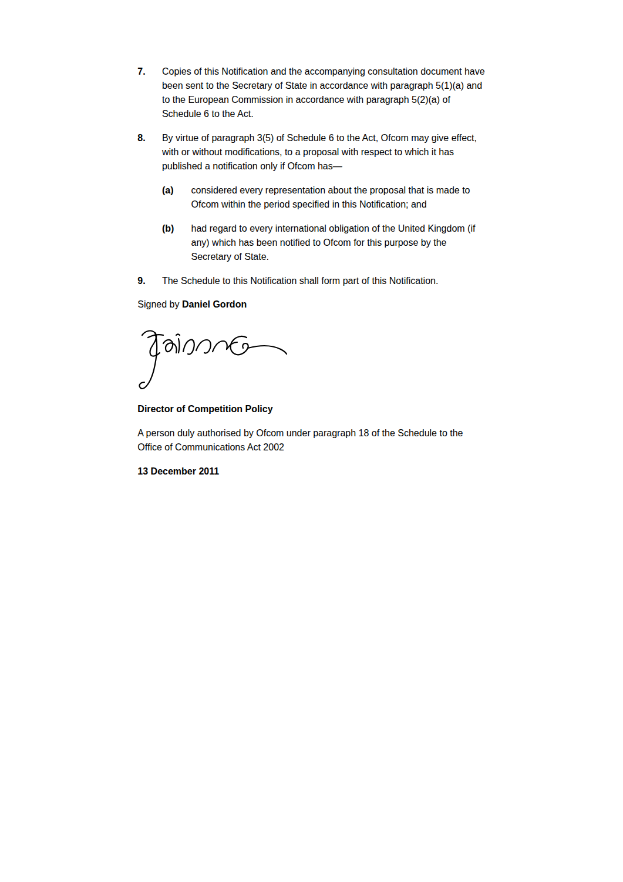7.
Copies of this Notification and the accompanying consultation document have been sent to the Secretary of State in accordance with paragraph 5(1)(a) and to the European Commission in accordance with paragraph 5(2)(a) of Schedule 6 to the Act.
8.
By virtue of paragraph 3(5) of Schedule 6 to the Act, Ofcom may give effect, with or without modifications, to a proposal with respect to which it has published a notification only if Ofcom has—
(a)
considered every representation about the proposal that is made to Ofcom within the period specified in this Notification; and
(b)
had regard to every international obligation of the United Kingdom (if any) which has been notified to Ofcom for this purpose by the Secretary of State.
9.
The Schedule to this Notification shall form part of this Notification.
Signed by Daniel Gordon
Director of Competition Policy
A person duly authorised by Ofcom under paragraph 18 of the Schedule to the Office of Communications Act 2002
13 December 2011